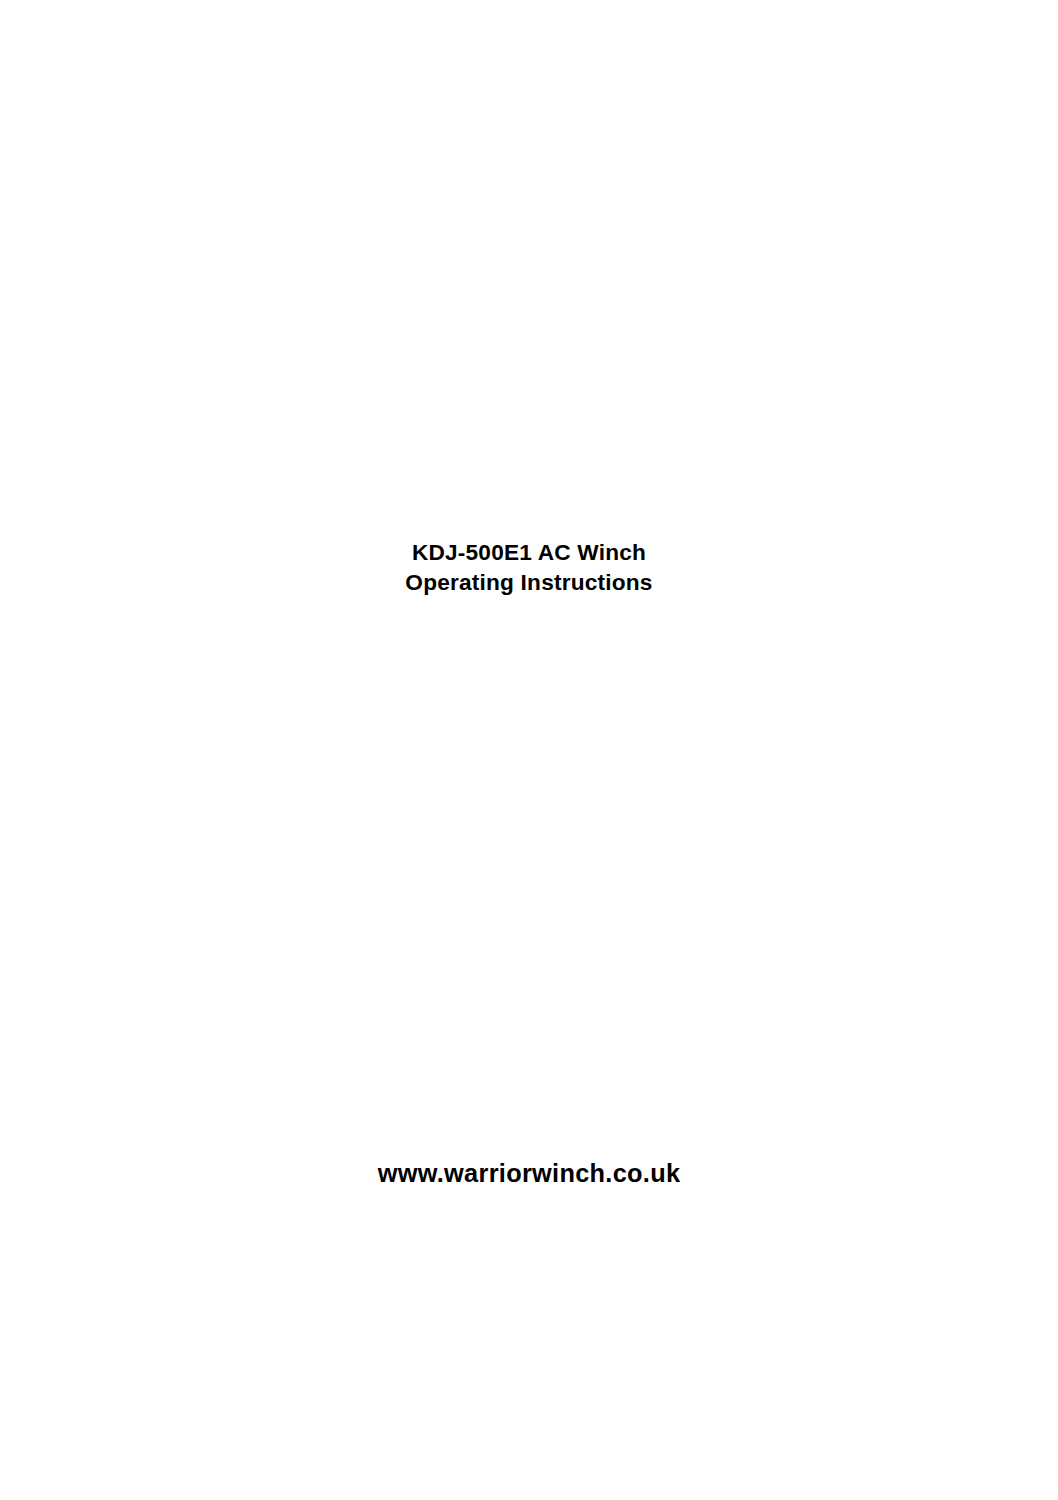KDJ-500E1 AC Winch
Operating Instructions
www.warriorwinch.co.uk